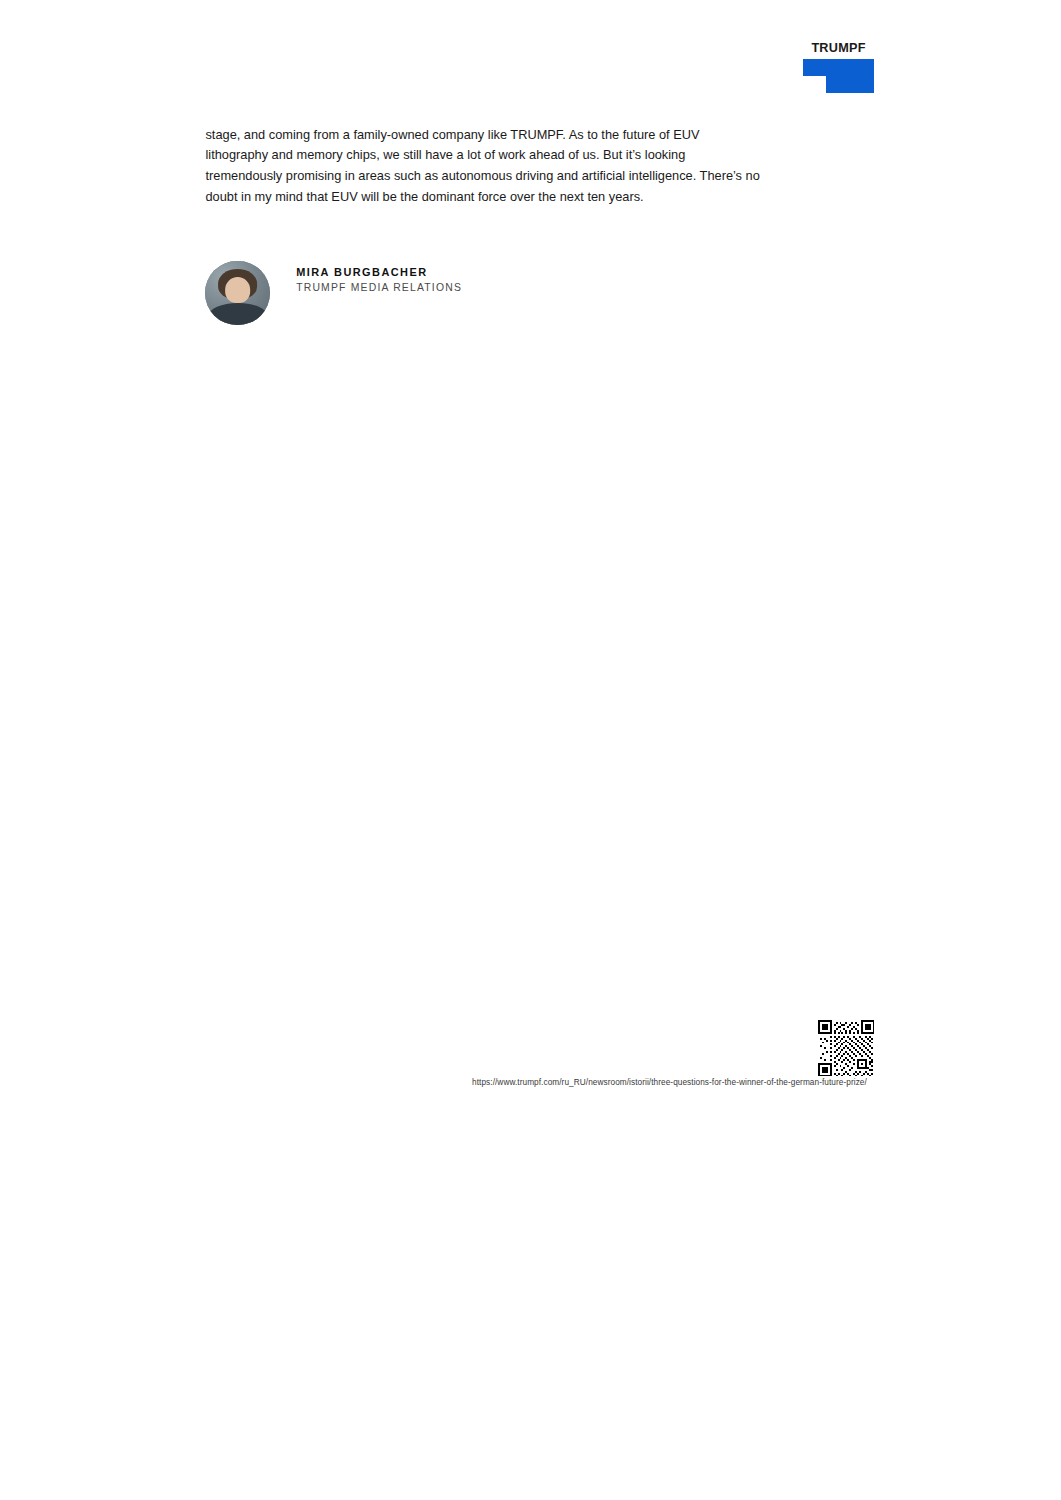TRUMPF
stage, and coming from a family-owned company like TRUMPF. As to the future of EUV lithography and memory chips, we still have a lot of work ahead of us. But it’s looking tremendously promising in areas such as autonomous driving and artificial intelligence. There’s no doubt in my mind that EUV will be the dominant force over the next ten years.
Mira Burgbacher
TRUMPF Media Relations
https://www.trumpf.com/ru_RU/newsroom/istorii/three-questions-for-the-winner-of-the-german-future-prize/